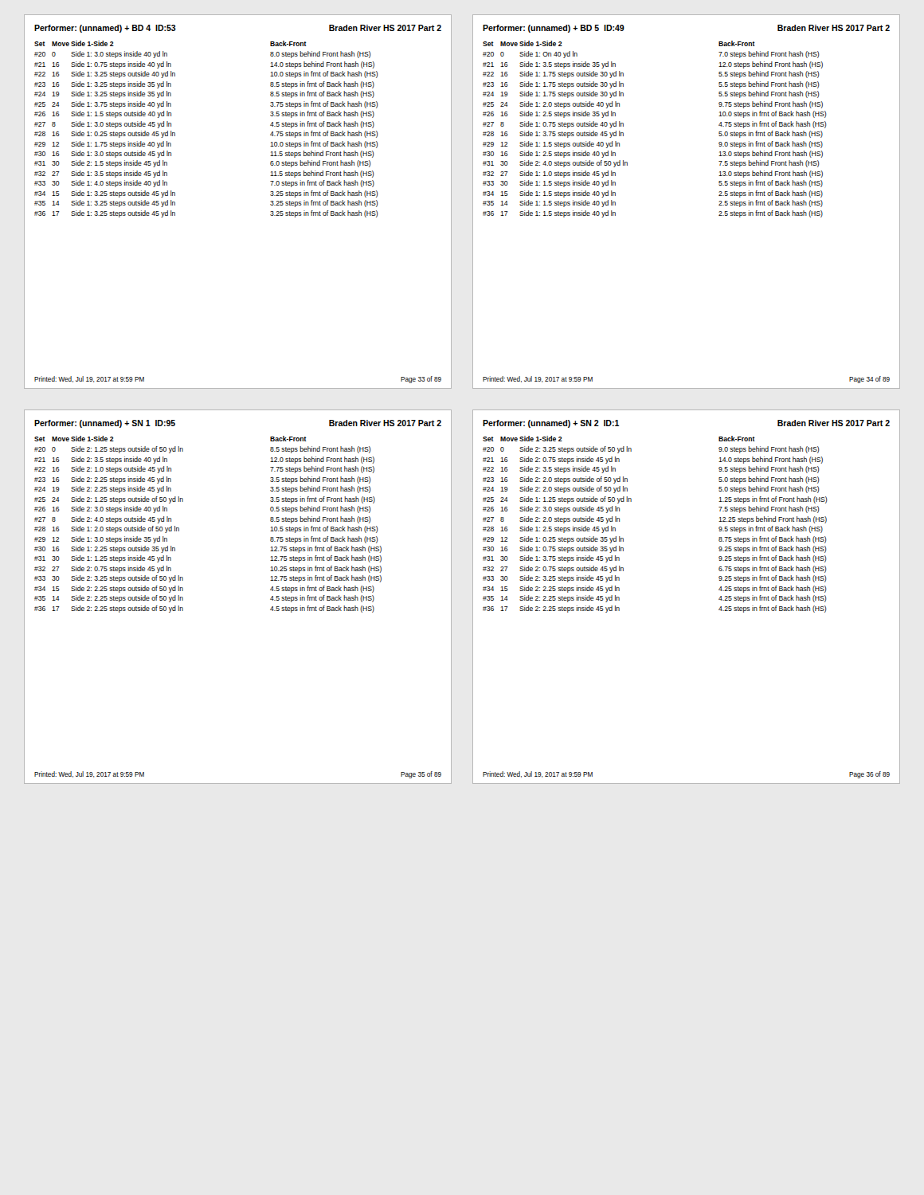Performer: (unnamed) + BD 4 ID:53 Braden River HS 2017 Part 2
| Set | Move | Side 1-Side 2 | Back-Front |
| --- | --- | --- | --- |
| #20 | 0 | Side 1: 3.0 steps inside 40 yd ln | 8.0 steps behind Front hash (HS) |
| #21 | 16 | Side 1: 0.75 steps inside 40 yd ln | 14.0 steps behind Front hash (HS) |
| #22 | 16 | Side 1: 3.25 steps outside 40 yd ln | 10.0 steps in frnt of Back hash (HS) |
| #23 | 16 | Side 1: 3.25 steps inside 35 yd ln | 8.5 steps in frnt of Back hash (HS) |
| #24 | 19 | Side 1: 3.25 steps inside 35 yd ln | 8.5 steps in frnt of Back hash (HS) |
| #25 | 24 | Side 1: 3.75 steps inside 40 yd ln | 3.75 steps in frnt of Back hash (HS) |
| #26 | 16 | Side 1: 1.5 steps outside 40 yd ln | 3.5 steps in frnt of Back hash (HS) |
| #27 | 8 | Side 1: 3.0 steps outside 45 yd ln | 4.5 steps in frnt of Back hash (HS) |
| #28 | 16 | Side 1: 0.25 steps outside 45 yd ln | 4.75 steps in frnt of Back hash (HS) |
| #29 | 12 | Side 1: 1.75 steps inside 40 yd ln | 10.0 steps in frnt of Back hash (HS) |
| #30 | 16 | Side 1: 3.0 steps outside 45 yd ln | 11.5 steps behind Front hash (HS) |
| #31 | 30 | Side 2: 1.5 steps inside 45 yd ln | 6.0 steps behind Front hash (HS) |
| #32 | 27 | Side 1: 3.5 steps inside 45 yd ln | 11.5 steps behind Front hash (HS) |
| #33 | 30 | Side 1: 4.0 steps inside 40 yd ln | 7.0 steps in frnt of Back hash (HS) |
| #34 | 15 | Side 1: 3.25 steps outside 45 yd ln | 3.25 steps in frnt of Back hash (HS) |
| #35 | 14 | Side 1: 3.25 steps outside 45 yd ln | 3.25 steps in frnt of Back hash (HS) |
| #36 | 17 | Side 1: 3.25 steps outside 45 yd ln | 3.25 steps in frnt of Back hash (HS) |
Printed: Wed, Jul 19, 2017 at 9:59 PM Page 33 of 89
Performer: (unnamed) + BD 5 ID:49 Braden River HS 2017 Part 2
| Set | Move | Side 1-Side 2 | Back-Front |
| --- | --- | --- | --- |
| #20 | 0 | Side 1: On 40 yd ln | 7.0 steps behind Front hash (HS) |
| #21 | 16 | Side 1: 3.5 steps inside 35 yd ln | 12.0 steps behind Front hash (HS) |
| #22 | 16 | Side 1: 1.75 steps outside 30 yd ln | 5.5 steps behind Front hash (HS) |
| #23 | 16 | Side 1: 1.75 steps outside 30 yd ln | 5.5 steps behind Front hash (HS) |
| #24 | 19 | Side 1: 1.75 steps outside 30 yd ln | 5.5 steps behind Front hash (HS) |
| #25 | 24 | Side 1: 2.0 steps outside 40 yd ln | 9.75 steps behind Front hash (HS) |
| #26 | 16 | Side 1: 2.5 steps inside 35 yd ln | 10.0 steps in frnt of Back hash (HS) |
| #27 | 8 | Side 1: 0.75 steps outside 40 yd ln | 4.75 steps in frnt of Back hash (HS) |
| #28 | 16 | Side 1: 3.75 steps outside 45 yd ln | 5.0 steps in frnt of Back hash (HS) |
| #29 | 12 | Side 1: 1.5 steps outside 40 yd ln | 9.0 steps in frnt of Back hash (HS) |
| #30 | 16 | Side 1: 2.5 steps inside 40 yd ln | 13.0 steps behind Front hash (HS) |
| #31 | 30 | Side 2: 4.0 steps outside of 50 yd ln | 7.5 steps behind Front hash (HS) |
| #32 | 27 | Side 1: 1.0 steps inside 45 yd ln | 13.0 steps behind Front hash (HS) |
| #33 | 30 | Side 1: 1.5 steps inside 40 yd ln | 5.5 steps in frnt of Back hash (HS) |
| #34 | 15 | Side 1: 1.5 steps inside 40 yd ln | 2.5 steps in frnt of Back hash (HS) |
| #35 | 14 | Side 1: 1.5 steps inside 40 yd ln | 2.5 steps in frnt of Back hash (HS) |
| #36 | 17 | Side 1: 1.5 steps inside 40 yd ln | 2.5 steps in frnt of Back hash (HS) |
Printed: Wed, Jul 19, 2017 at 9:59 PM Page 34 of 89
Performer: (unnamed) + SN 1 ID:95 Braden River HS 2017 Part 2
| Set | Move | Side 1-Side 2 | Back-Front |
| --- | --- | --- | --- |
| #20 | 0 | Side 2: 1.25 steps outside of 50 yd ln | 8.5 steps behind Front hash (HS) |
| #21 | 16 | Side 2: 3.5 steps inside 40 yd ln | 12.0 steps behind Front hash (HS) |
| #22 | 16 | Side 2: 1.0 steps outside 45 yd ln | 7.75 steps behind Front hash (HS) |
| #23 | 16 | Side 2: 2.25 steps inside 45 yd ln | 3.5 steps behind Front hash (HS) |
| #24 | 19 | Side 2: 2.25 steps inside 45 yd ln | 3.5 steps behind Front hash (HS) |
| #25 | 24 | Side 2: 1.25 steps outside of 50 yd ln | 3.5 steps in frnt of Front hash (HS) |
| #26 | 16 | Side 2: 3.0 steps inside 40 yd ln | 0.5 steps behind Front hash (HS) |
| #27 | 8 | Side 2: 4.0 steps outside 45 yd ln | 8.5 steps behind Front hash (HS) |
| #28 | 16 | Side 1: 2.0 steps outside of 50 yd ln | 10.5 steps in frnt of Back hash (HS) |
| #29 | 12 | Side 1: 3.0 steps inside 35 yd ln | 8.75 steps in frnt of Back hash (HS) |
| #30 | 16 | Side 1: 2.25 steps outside 35 yd ln | 12.75 steps in frnt of Back hash (HS) |
| #31 | 30 | Side 1: 1.25 steps inside 45 yd ln | 12.75 steps in frnt of Back hash (HS) |
| #32 | 27 | Side 2: 0.75 steps inside 45 yd ln | 10.25 steps in frnt of Back hash (HS) |
| #33 | 30 | Side 2: 3.25 steps outside of 50 yd ln | 12.75 steps in frnt of Back hash (HS) |
| #34 | 15 | Side 2: 2.25 steps outside of 50 yd ln | 4.5 steps in frnt of Back hash (HS) |
| #35 | 14 | Side 2: 2.25 steps outside of 50 yd ln | 4.5 steps in frnt of Back hash (HS) |
| #36 | 17 | Side 2: 2.25 steps outside of 50 yd ln | 4.5 steps in frnt of Back hash (HS) |
Printed: Wed, Jul 19, 2017 at 9:59 PM Page 35 of 89
Performer: (unnamed) + SN 2 ID:1 Braden River HS 2017 Part 2
| Set | Move | Side 1-Side 2 | Back-Front |
| --- | --- | --- | --- |
| #20 | 0 | Side 2: 3.25 steps outside of 50 yd ln | 9.0 steps behind Front hash (HS) |
| #21 | 16 | Side 2: 0.75 steps inside 45 yd ln | 14.0 steps behind Front hash (HS) |
| #22 | 16 | Side 2: 3.5 steps inside 45 yd ln | 9.5 steps behind Front hash (HS) |
| #23 | 16 | Side 2: 2.0 steps outside of 50 yd ln | 5.0 steps behind Front hash (HS) |
| #24 | 19 | Side 2: 2.0 steps outside of 50 yd ln | 5.0 steps behind Front hash (HS) |
| #25 | 24 | Side 1: 1.25 steps outside of 50 yd ln | 1.25 steps in frnt of Front hash (HS) |
| #26 | 16 | Side 2: 3.0 steps outside 45 yd ln | 7.5 steps behind Front hash (HS) |
| #27 | 8 | Side 2: 2.0 steps outside 45 yd ln | 12.25 steps behind Front hash (HS) |
| #28 | 16 | Side 1: 2.5 steps inside 45 yd ln | 9.5 steps in frnt of Back hash (HS) |
| #29 | 12 | Side 1: 0.25 steps outside 35 yd ln | 8.75 steps in frnt of Back hash (HS) |
| #30 | 16 | Side 1: 0.75 steps outside 35 yd ln | 9.25 steps in frnt of Back hash (HS) |
| #31 | 30 | Side 1: 3.75 steps inside 45 yd ln | 9.25 steps in frnt of Back hash (HS) |
| #32 | 27 | Side 2: 0.75 steps outside 45 yd ln | 6.75 steps in frnt of Back hash (HS) |
| #33 | 30 | Side 2: 3.25 steps inside 45 yd ln | 9.25 steps in frnt of Back hash (HS) |
| #34 | 15 | Side 2: 2.25 steps inside 45 yd ln | 4.25 steps in frnt of Back hash (HS) |
| #35 | 14 | Side 2: 2.25 steps inside 45 yd ln | 4.25 steps in frnt of Back hash (HS) |
| #36 | 17 | Side 2: 2.25 steps inside 45 yd ln | 4.25 steps in frnt of Back hash (HS) |
Printed: Wed, Jul 19, 2017 at 9:59 PM Page 36 of 89